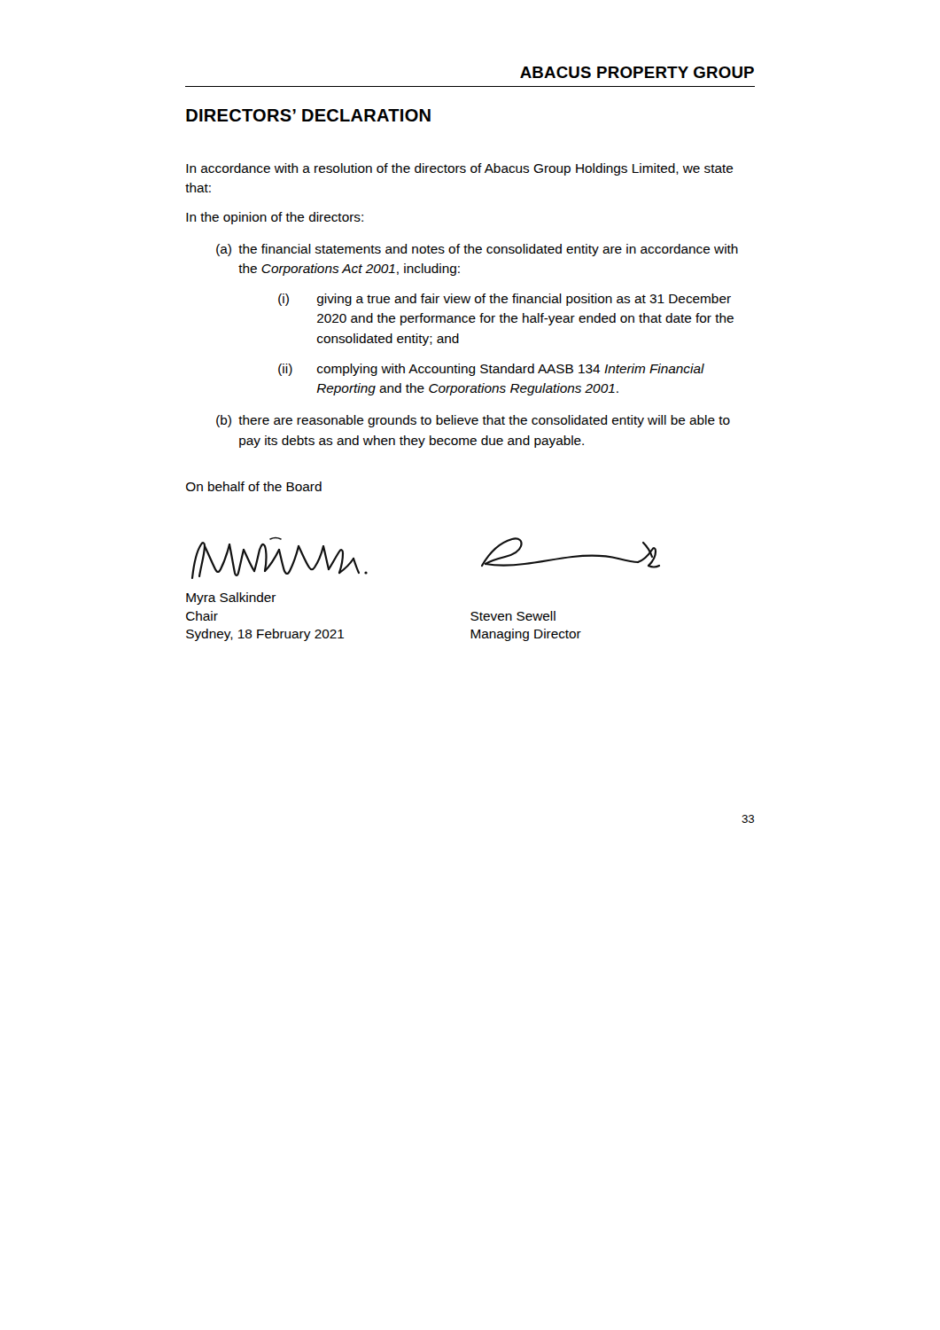ABACUS PROPERTY GROUP
DIRECTORS’ DECLARATION
In accordance with a resolution of the directors of Abacus Group Holdings Limited, we state that:
In the opinion of the directors:
(a) the financial statements and notes of the consolidated entity are in accordance with the Corporations Act 2001, including:
(i) giving a true and fair view of the financial position as at 31 December 2020 and the performance for the half-year ended on that date for the consolidated entity; and
(ii) complying with Accounting Standard AASB 134 Interim Financial Reporting and the Corporations Regulations 2001.
(b) there are reasonable grounds to believe that the consolidated entity will be able to pay its debts as and when they become due and payable.
On behalf of the Board
| Myra Salkinder Chair Sydney, 18 February 2021 | Steven Sewell Managing Director |
33